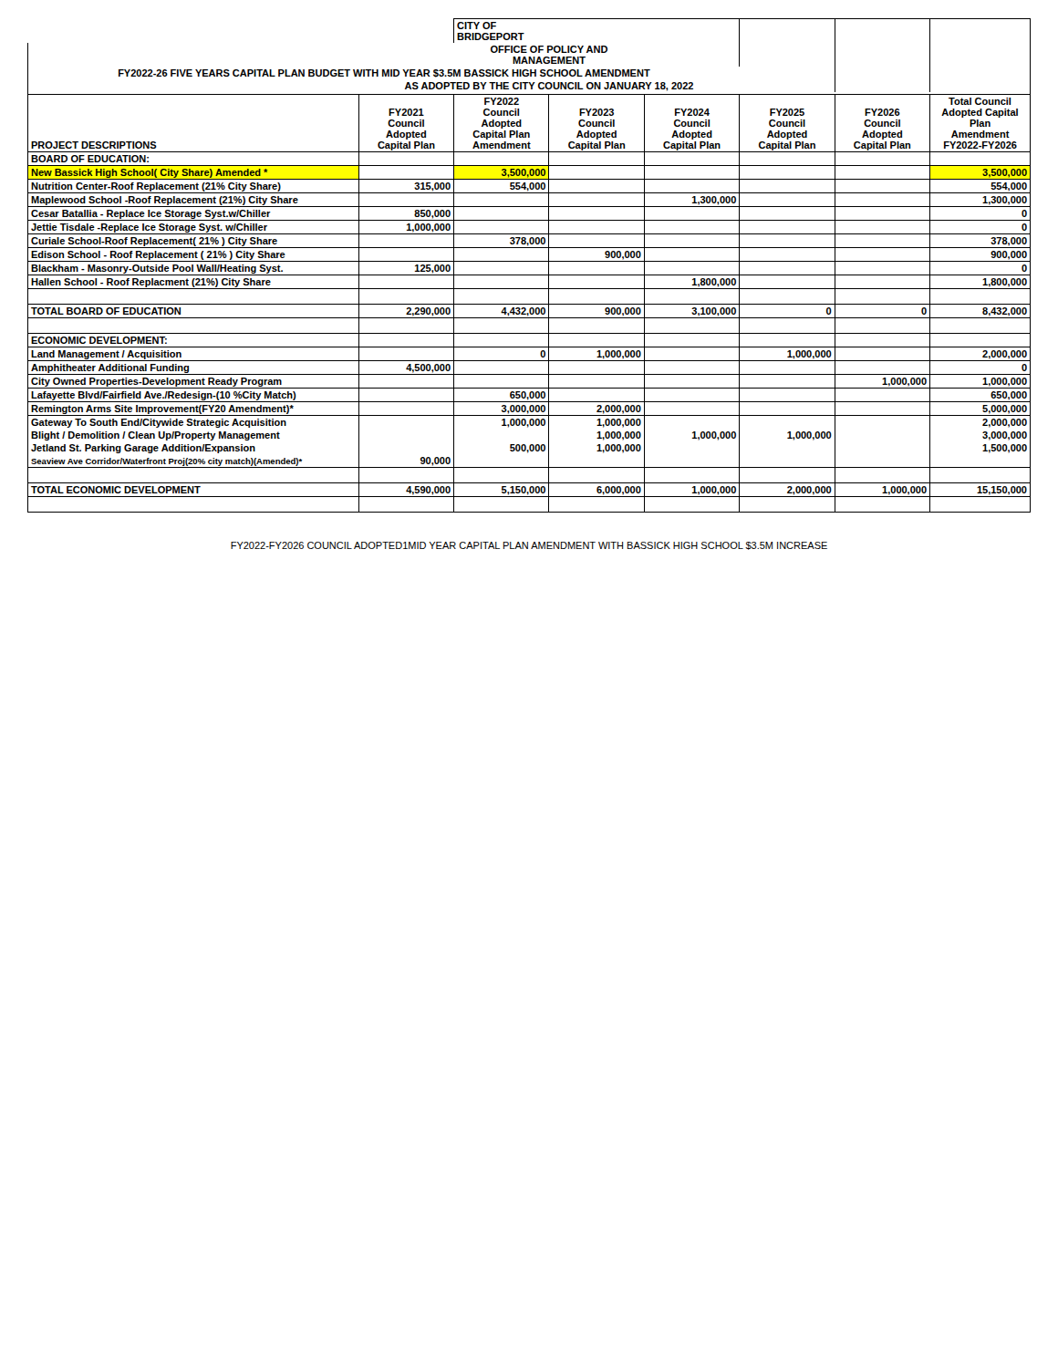| | | CITY OF BRIDGEPORT | | | | | |
| | | OFFICE OF POLICY AND MANAGEMENT | | | | |
| FY2022-26 FIVE YEARS CAPITAL PLAN BUDGET WITH MID YEAR $3.5M BASSICK HIGH SCHOOL AMENDMENT | | | |
| | AS ADOPTED BY THE CITY COUNCIL ON JANUARY 18, 2022 | | | |
| PROJECT DESCRIPTIONS | FY2021 Council Adopted Capital Plan | FY2022 Council Adopted Capital Plan Amendment | FY2023 Council Adopted Capital Plan | FY2024 Council Adopted Capital Plan | FY2025 Council Adopted Capital Plan | FY2026 Council Adopted Capital Plan | Total Council Adopted Capital Plan Amendment FY2022-FY2026 |
| BOARD OF EDUCATION: | | | | | | | |
| New Bassick High School( City Share) Amended * | | 3,500,000 | | | | | 3,500,000 |
| Nutrition Center-Roof Replacement (21% City Share) | 315,000 | 554,000 | | | | | 554,000 |
| Maplewood School -Roof Replacement (21%) City Share | | | | 1,300,000 | | | 1,300,000 |
| Cesar Batallia - Replace Ice Storage Syst.w/Chiller | 850,000 | | | | | | 0 |
| Jettie Tisdale -Replace Ice Storage Syst. w/Chiller | 1,000,000 | | | | | | 0 |
| Curiale School-Roof Replacement( 21% ) City Share | | 378,000 | | | | | 378,000 |
| Edison School - Roof Replacement ( 21% ) City Share | | | 900,000 | | | | 900,000 |
| Blackham - Masonry-Outside Pool Wall/Heating Syst. | 125,000 | | | | | | 0 |
| Hallen School - Roof Replacment (21%) City Share | | | | 1,800,000 | | | 1,800,000 |
| TOTAL BOARD OF EDUCATION | 2,290,000 | 4,432,000 | 900,000 | 3,100,000 | 0 | 0 | 8,432,000 |
| ECONOMIC DEVELOPMENT: | | | | | | | |
| Land Management / Acquisition | | 0 | 1,000,000 | | 1,000,000 | | 2,000,000 |
| Amphitheater Additional Funding | 4,500,000 | | | | | | 0 |
| City Owned Properties-Development Ready Program | | | | | | 1,000,000 | 1,000,000 |
| Lafayette Blvd/Fairfield Ave./Redesign-(10 %City Match) | | 650,000 | | | | | 650,000 |
| Remington Arms Site Improvement(FY20 Amendment)* | | 3,000,000 | 2,000,000 | | | | 5,000,000 |
| Gateway To South End/Citywide Strategic Acquisition | | 1,000,000 | 1,000,000 | | | | 2,000,000 |
| Blight / Demolition / Clean Up/Property Management | | | 1,000,000 | 1,000,000 | 1,000,000 | | 3,000,000 |
| Jetland St. Parking Garage Addition/Expansion | | 500,000 | 1,000,000 | | | | 1,500,000 |
| Seaview Ave Corridor/Waterfront Proj(20% city match)(Amended)* | 90,000 | | | | | | |
| TOTAL ECONOMIC DEVELOPMENT | 4,590,000 | 5,150,000 | 6,000,000 | 1,000,000 | 2,000,000 | 1,000,000 | 15,150,000 |
FY2022-FY2026 COUNCIL ADOPTED1MID YEAR CAPITAL PLAN AMENDMENT WITH BASSICK HIGH SCHOOL $3.5M INCREASE